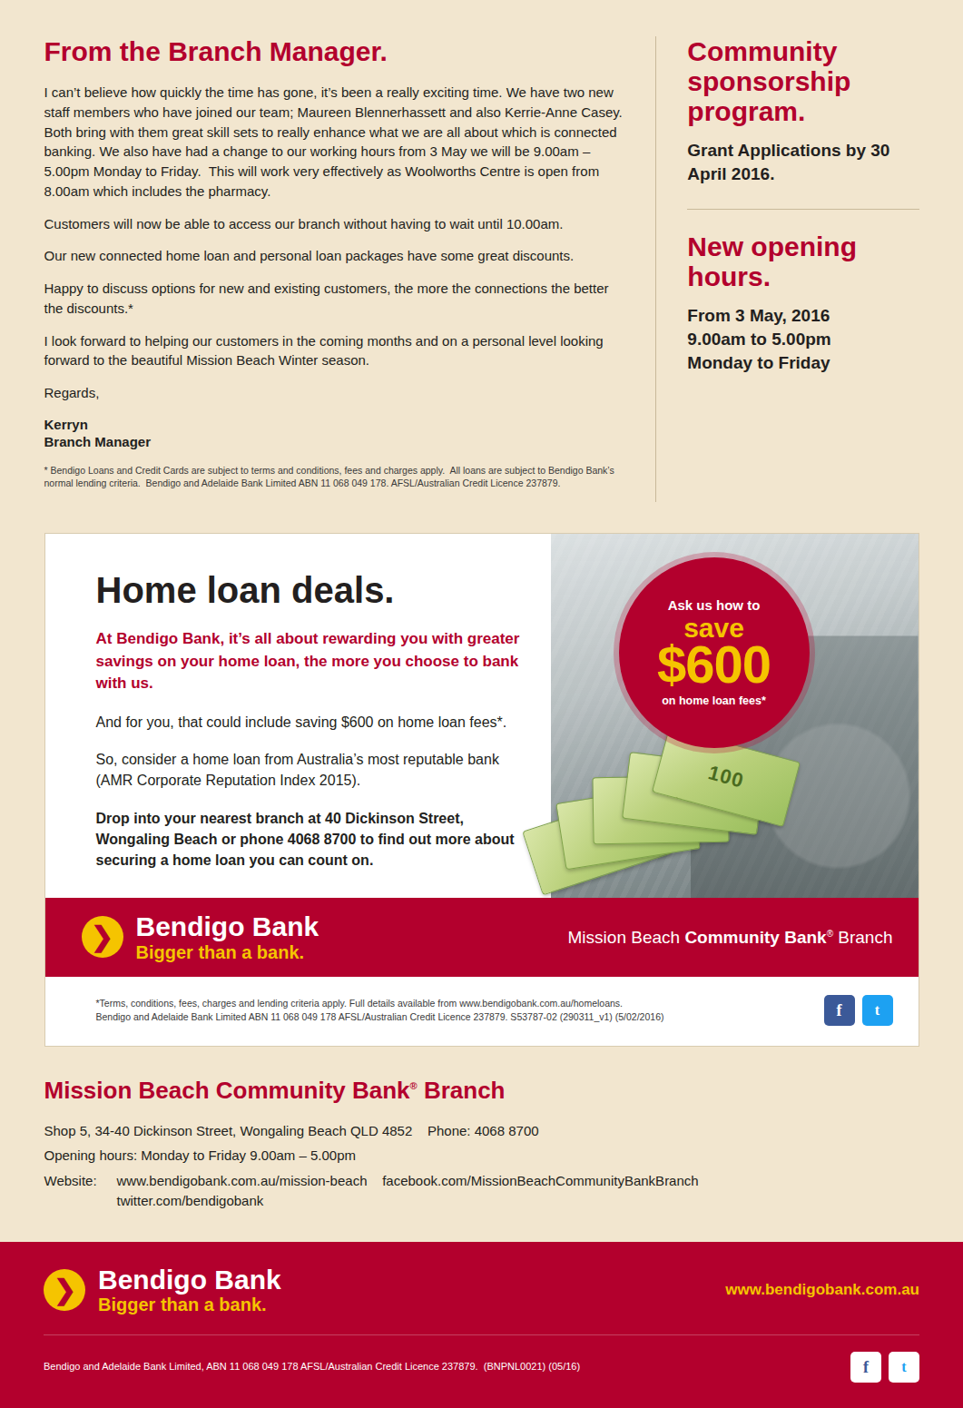From the Branch Manager.
I can’t believe how quickly the time has gone, it’s been a really exciting time. We have two new staff members who have joined our team; Maureen Blennerhassett and also Kerrie-Anne Casey. Both bring with them great skill sets to really enhance what we are all about which is connected banking. We also have had a change to our working hours from 3 May we will be 9.00am – 5.00pm Monday to Friday. This will work very effectively as Woolworths Centre is open from 8.00am which includes the pharmacy.
Customers will now be able to access our branch without having to wait until 10.00am.
Our new connected home loan and personal loan packages have some great discounts.
Happy to discuss options for new and existing customers, the more the connections the better the discounts.*
I look forward to helping our customers in the coming months and on a personal level looking forward to the beautiful Mission Beach Winter season.
Regards,
Kerryn
Branch Manager
* Bendigo Loans and Credit Cards are subject to terms and conditions, fees and charges apply. All loans are subject to Bendigo Bank’s normal lending criteria. Bendigo and Adelaide Bank Limited ABN 11 068 049 178. AFSL/Australian Credit Licence 237879.
Community sponsorship program.
Grant Applications by 30 April 2016.
New opening hours.
From 3 May, 2016
9.00am to 5.00pm
Monday to Friday
Home loan deals.
At Bendigo Bank, it’s all about rewarding you with greater savings on your home loan, the more you choose to bank with us.
And for you, that could include saving $600 on home loan fees*.
So, consider a home loan from Australia’s most reputable bank (AMR Corporate Reputation Index 2015).
Drop into your nearest branch at 40 Dickinson Street, Wongaling Beach or phone 4068 8700 to find out more about securing a home loan you can count on.
100
100
100
100
100
Ask us how to save $600 on home loan fees*
❯
Bendigo Bank Bigger than a bank.
Mission Beach Community Bank® Branch
*Terms, conditions, fees, charges and lending criteria apply. Full details available from www.bendigobank.com.au/homeloans.
Bendigo and Adelaide Bank Limited ABN 11 068 049 178 AFSL/Australian Credit Licence 237879. S53787-02 (290311_v1) (5/02/2016)
f t
Mission Beach Community Bank® Branch
Shop 5, 34-40 Dickinson Street, Wongaling Beach QLD 4852 Phone: 4068 8700
Opening hours: Monday to Friday 9.00am – 5.00pm
Website: www.bendigobank.com.au/mission-beach facebook.com/MissionBeachCommunityBankBranch
twitter.com/bendigobank
❯
Bendigo Bank Bigger than a bank.
www.bendigobank.com.au
Bendigo and Adelaide Bank Limited, ABN 11 068 049 178 AFSL/Australian Credit Licence 237879. (BNPNL0021) (05/16)
f t